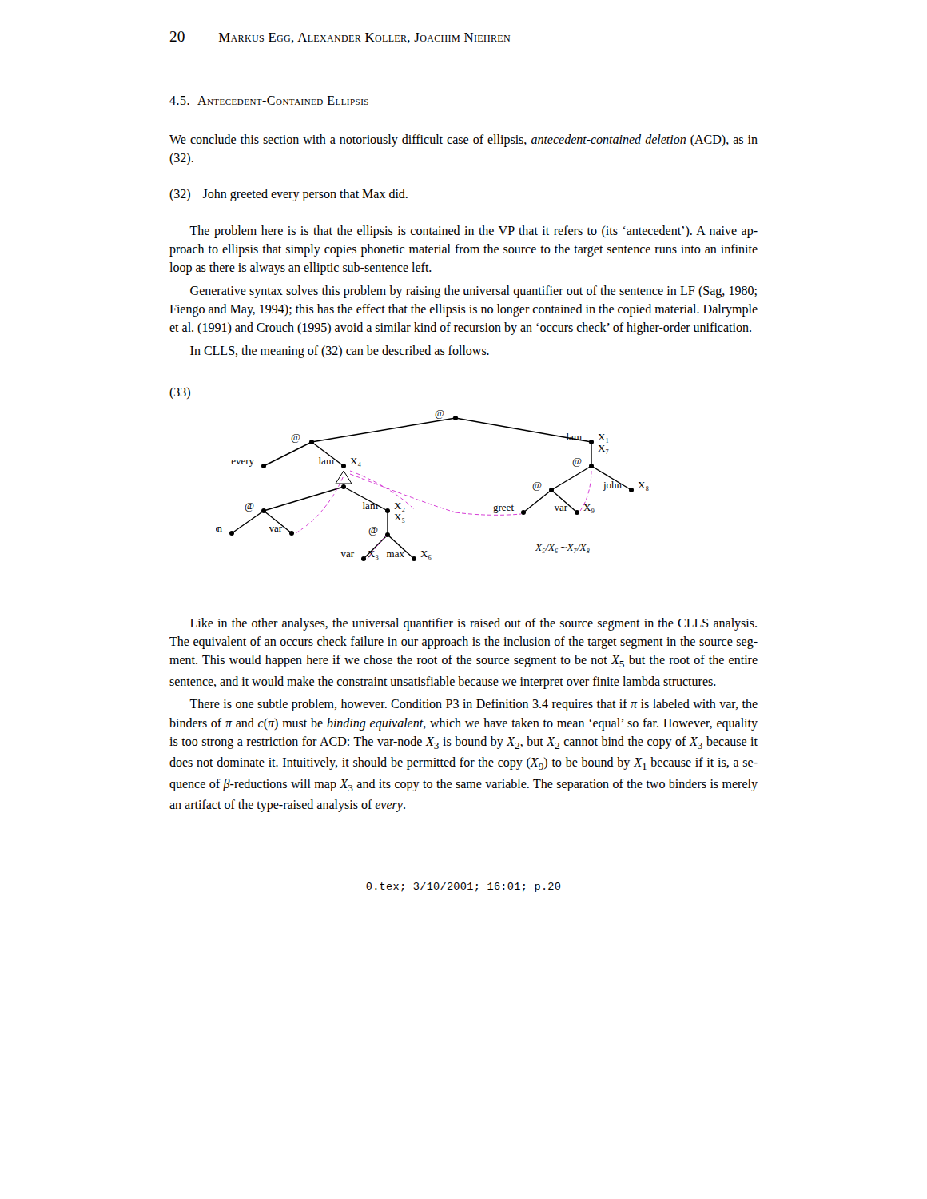20 Markus Egg, Alexander Koller, Joachim Niehren
4.5. Antecedent-Contained Ellipsis
We conclude this section with a notoriously difficult case of ellipsis, antecedent-contained deletion (ACD), as in (32).
(32) John greeted every person that Max did.
The problem here is is that the ellipsis is contained in the VP that it refers to (its ‘antecedent’). A naive approach to ellipsis that simply copies phonetic material from the source to the target sentence runs into an infinite loop as there is always an elliptic sub-sentence left.
Generative syntax solves this problem by raising the universal quantifier out of the sentence in LF (Sag, 1980; Fiengo and May, 1994); this has the effect that the ellipsis is no longer contained in the copied material. Dalrymple et al. (1991) and Crouch (1995) avoid a similar kind of recursion by an ‘occurs check’ of higher-order unification.
In CLLS, the meaning of (32) can be described as follows.
(33)
@ @ every lam X₄ @ person var lam X₂ X₅ @ var X₃ max X₆ lam X₁ X₇ @ @ greet var X₉ john X₈ X₅/X₆∼X₇/X₈
Like in the other analyses, the universal quantifier is raised out of the source segment in the CLLS analysis. The equivalent of an occurs check failure in our approach is the inclusion of the target segment in the source segment. This would happen here if we chose the root of the source segment to be not X5 but the root of the entire sentence, and it would make the constraint unsatisfiable because we interpret over finite lambda structures.
There is one subtle problem, however. Condition P3 in Definition 3.4 requires that if π is labeled with var, the binders of π and c(π) must be binding equivalent, which we have taken to mean ‘equal’ so far. However, equality is too strong a restriction for ACD: The var-node X3 is bound by X2, but X2 cannot bind the copy of X3 because it does not dominate it. Intuitively, it should be permitted for the copy (X9) to be bound by X1 because if it is, a sequence of β-reductions will map X3 and its copy to the same variable. The separation of the two binders is merely an artifact of the type-raised analysis of every.
0.tex; 3/10/2001; 16:01; p.20